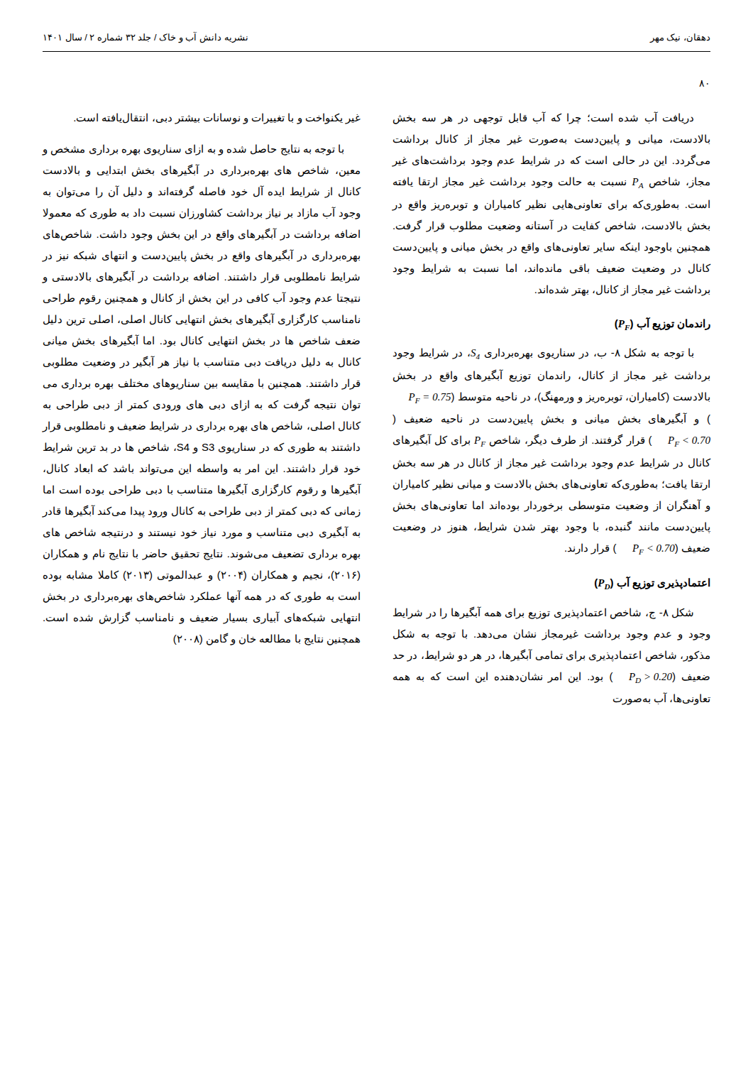دهقان، نیک مهر
نشریه دانش آب و خاک / جلد ۳۲ شماره ۲ / سال ۱۴۰۱
۸۰
دریافت آب شده است؛ چرا که آب قابل توجهی در هر سه بخش بالادست، میانی و پایین‌دست به‌صورت غیر مجاز از کانال برداشت می‌گردد. این در حالی است که در شرایط عدم وجود برداشت‌های غیر مجاز، شاخص PA نسبت به حالت وجود برداشت غیر مجاز ارتقا یافته است. به‌طوری‌که برای تعاونی‌هایی نظیر کامیاران و توبره‌ریز واقع در بخش بالادست، شاخص کفایت در آستانه وضعیت مطلوب قرار گرفت. همچنین باوجود اینکه سایر تعاونی‌های واقع در بخش میانی و پایین‌دست کانال در وضعیت ضعیف باقی مانده‌اند، اما نسبت به شرایط وجود برداشت غیر مجاز از کانال، بهتر شده‌اند.
راندمان توزیع آب (PF)
با توجه به شکل ۸- ب، در سناریوی بهره‌برداری S4، در شرایط وجود برداشت غیر مجاز از کانال، راندمان توزیع آبگیرهای واقع در بخش بالادست (کامیاران، توبره‌ریز و ورمهنگ)، در ناحیه متوسط (PF = 0.75) و آبگیرهای بخش میانی و بخش پایین‌دست در ناحیه ضعیف (PF < 0.70) قرار گرفتند. از طرف دیگر، شاخص PF برای کل آبگیرهای کانال در شرایط عدم وجود برداشت غیر مجاز از کانال در هر سه بخش ارتقا یافت؛ به‌طوری‌که تعاونی‌های بخش بالادست و میانی نظیر کامیاران و آهنگران از وضعیت متوسطی برخوردار بوده‌اند اما تعاونی‌های بخش پایین‌دست مانند گنبده، با وجود بهتر شدن شرایط، هنوز در وضعیت ضعیف (PF < 0.70) قرار دارند.
اعتمادپذیری توزیع آب (PD)
شکل ۸- ج، شاخص اعتمادپذیری توزیع برای همه آبگیرها را در شرایط وجود و عدم وجود برداشت غیرمجاز نشان می‌دهد. با توجه به شکل مذکور، شاخص اعتمادپذیری برای تمامی آبگیرها، در هر دو شرایط، در حد ضعیف (PD > 0.20) بود. این امر نشان‌دهنده این است که به همه تعاونی‌ها، آب به‌صورت
غیر یکنواخت و با تغییرات و نوسانات بیشتر دبی، انتقال‌یافته است.
با توجه به نتایج حاصل شده و به ازای سناریوی بهره برداری مشخص و معین، شاخص های بهره‌برداری در آبگیرهای بخش ابتدایی و بالادست کانال از شرایط ایده آل خود فاصله گرفته‌اند و دلیل آن را می‌توان به وجود آب مازاد بر نیاز برداشت کشاورزان نسبت داد به طوری که معمولا اضافه برداشت در آبگیرهای واقع در این بخش وجود داشت. شاخص‌های بهره‌برداری در آبگیرهای واقع در بخش پایین‌دست و انتهای شبکه نیز در شرایط نامطلوبی قرار داشتند. اضافه برداشت در آبگیرهای بالادستی و نتیجتا عدم وجود آب کافی در این بخش از کانال و همچنین رقوم طراحی نامناسب کارگزاری آبگیرهای بخش انتهایی کانال اصلی، اصلی ترین دلیل ضعف شاخص ها در بخش انتهایی کانال بود. اما آبگیرهای بخش میانی کانال به دلیل دریافت دبی متناسب با نیاز هر آبگیر در وضعیت مطلوبی قرار داشتند. همچنین با مقایسه بین سناریوهای مختلف بهره برداری می توان نتیجه گرفت که به ازای دبی های ورودی کمتر از دبی طراحی به کانال اصلی، شاخص های بهره برداری در شرایط ضعیف و نامطلوبی قرار داشتند به طوری که در سناریوی S3 و S4، شاخص ها در بد ترین شرایط خود قرار داشتند. این امر به واسطه این می‌تواند باشد که ابعاد کانال، آبگیرها و رقوم کارگزاری آبگیرها متناسب با دبی طراحی بوده است اما زمانی که دبی کمتر از دبی طراحی به کانال ورود پیدا می‌کند آبگیرها قادر به آبگیری دبی متناسب و مورد نیاز خود نیستند و درنتیجه شاخص های بهره برداری تضعیف می‌شوند. نتایج تحقیق حاضر با نتایج نام و همکاران (۲۰۱۶)، نجیم و همکاران (۲۰۰۴) و عبدالموتی (۲۰۱۳) کاملا مشابه بوده است به طوری که در همه آنها عملکرد شاخص‌های بهره‌برداری در بخش انتهایی شبکه‌های آبیاری بسیار ضعیف و نامناسب گزارش شده است. همچنین نتایج با مطالعه خان و گامن (۲۰۰۸)